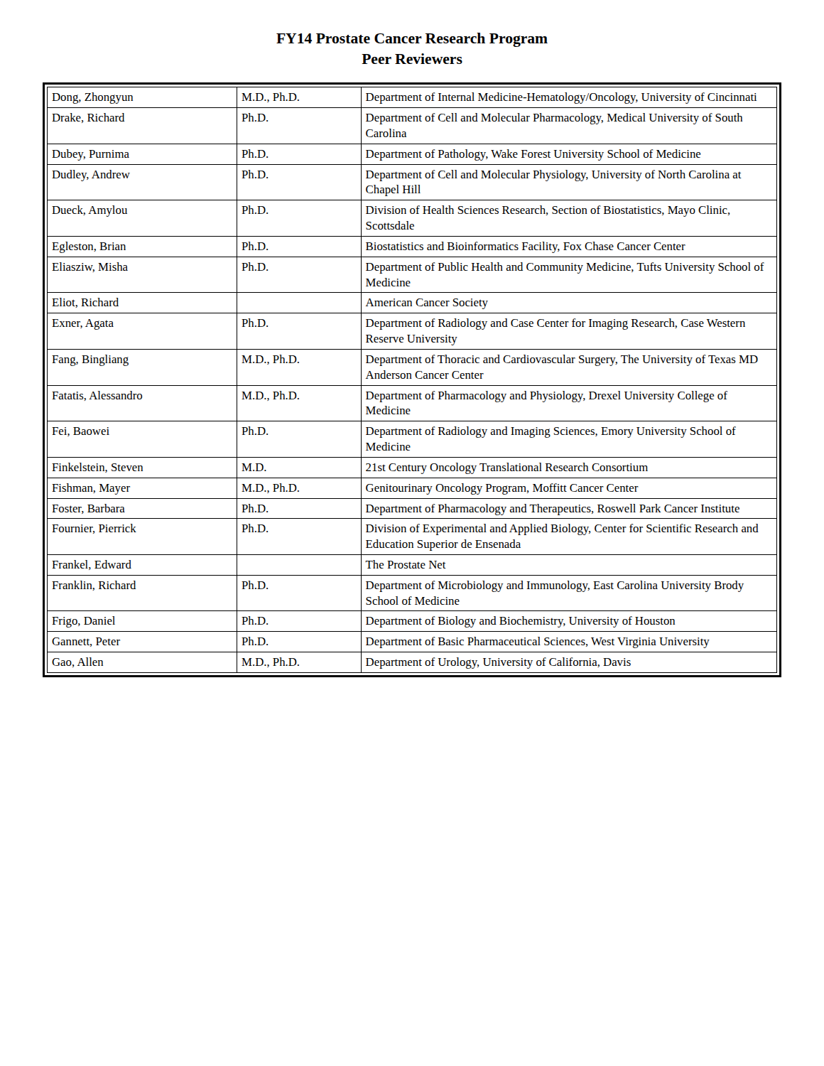FY14 Prostate Cancer Research Program Peer Reviewers
| Dong, Zhongyun | M.D., Ph.D. | Department of Internal Medicine-Hematology/Oncology, University of Cincinnati |
| Drake, Richard | Ph.D. | Department of Cell and Molecular Pharmacology, Medical University of South Carolina |
| Dubey, Purnima | Ph.D. | Department of Pathology, Wake Forest University School of Medicine |
| Dudley, Andrew | Ph.D. | Department of Cell and Molecular Physiology, University of North Carolina at Chapel Hill |
| Dueck, Amylou | Ph.D. | Division of Health Sciences Research, Section of Biostatistics, Mayo Clinic, Scottsdale |
| Egleston, Brian | Ph.D. | Biostatistics and Bioinformatics Facility, Fox Chase Cancer Center |
| Eliasziw, Misha | Ph.D. | Department of Public Health and Community Medicine, Tufts University School of Medicine |
| Eliot, Richard | | American Cancer Society |
| Exner, Agata | Ph.D. | Department of Radiology and Case Center for Imaging Research, Case Western Reserve University |
| Fang, Bingliang | M.D., Ph.D. | Department of Thoracic and Cardiovascular Surgery, The University of Texas MD Anderson Cancer Center |
| Fatatis, Alessandro | M.D., Ph.D. | Department of Pharmacology and Physiology, Drexel University College of Medicine |
| Fei, Baowei | Ph.D. | Department of Radiology and Imaging Sciences, Emory University School of Medicine |
| Finkelstein, Steven | M.D. | 21st Century Oncology Translational Research Consortium |
| Fishman, Mayer | M.D., Ph.D. | Genitourinary Oncology Program, Moffitt Cancer Center |
| Foster, Barbara | Ph.D. | Department of Pharmacology and Therapeutics, Roswell Park Cancer Institute |
| Fournier, Pierrick | Ph.D. | Division of Experimental and Applied Biology, Center for Scientific Research and Education Superior de Ensenada |
| Frankel, Edward | | The Prostate Net |
| Franklin, Richard | Ph.D. | Department of Microbiology and Immunology, East Carolina University Brody School of Medicine |
| Frigo, Daniel | Ph.D. | Department of Biology and Biochemistry, University of Houston |
| Gannett, Peter | Ph.D. | Department of Basic Pharmaceutical Sciences, West Virginia University |
| Gao, Allen | M.D., Ph.D. | Department of Urology, University of California, Davis |